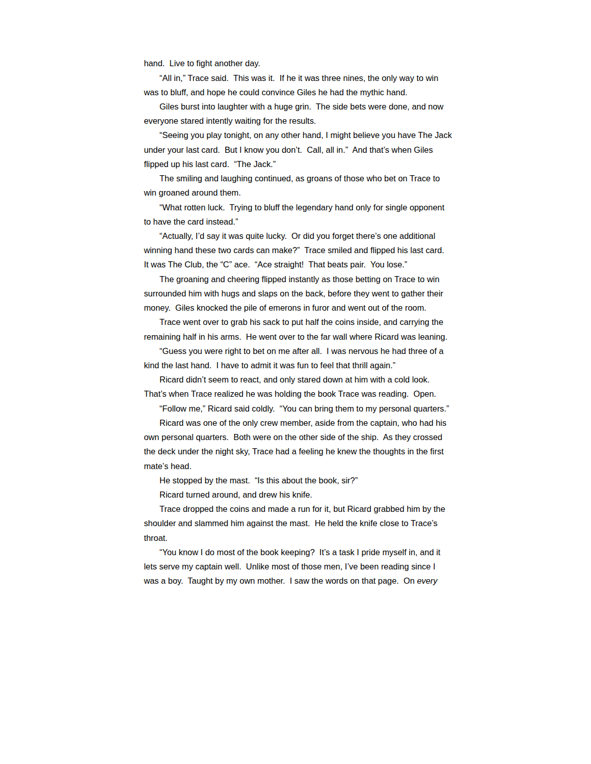hand. Live to fight another day.
“All in,” Trace said. This was it. If he it was three nines, the only way to win was to bluff, and hope he could convince Giles he had the mythic hand.
Giles burst into laughter with a huge grin. The side bets were done, and now everyone stared intently waiting for the results.
“Seeing you play tonight, on any other hand, I might believe you have The Jack under your last card. But I know you don’t. Call, all in.” And that’s when Giles flipped up his last card. “The Jack.”
The smiling and laughing continued, as groans of those who bet on Trace to win groaned around them.
“What rotten luck. Trying to bluff the legendary hand only for single opponent to have the card instead.”
“Actually, I’d say it was quite lucky. Or did you forget there’s one additional winning hand these two cards can make?” Trace smiled and flipped his last card. It was The Club, the “C” ace. “Ace straight! That beats pair. You lose.”
The groaning and cheering flipped instantly as those betting on Trace to win surrounded him with hugs and slaps on the back, before they went to gather their money. Giles knocked the pile of emerons in furor and went out of the room.
Trace went over to grab his sack to put half the coins inside, and carrying the remaining half in his arms. He went over to the far wall where Ricard was leaning.
“Guess you were right to bet on me after all. I was nervous he had three of a kind the last hand. I have to admit it was fun to feel that thrill again.”
Ricard didn’t seem to react, and only stared down at him with a cold look. That’s when Trace realized he was holding the book Trace was reading. Open.
“Follow me,” Ricard said coldly. “You can bring them to my personal quarters.”
Ricard was one of the only crew member, aside from the captain, who had his own personal quarters. Both were on the other side of the ship. As they crossed the deck under the night sky, Trace had a feeling he knew the thoughts in the first mate’s head.
He stopped by the mast. “Is this about the book, sir?”
Ricard turned around, and drew his knife.
Trace dropped the coins and made a run for it, but Ricard grabbed him by the shoulder and slammed him against the mast. He held the knife close to Trace’s throat.
“You know I do most of the book keeping? It’s a task I pride myself in, and it lets serve my captain well. Unlike most of those men, I’ve been reading since I was a boy. Taught by my own mother. I saw the words on that page. On every